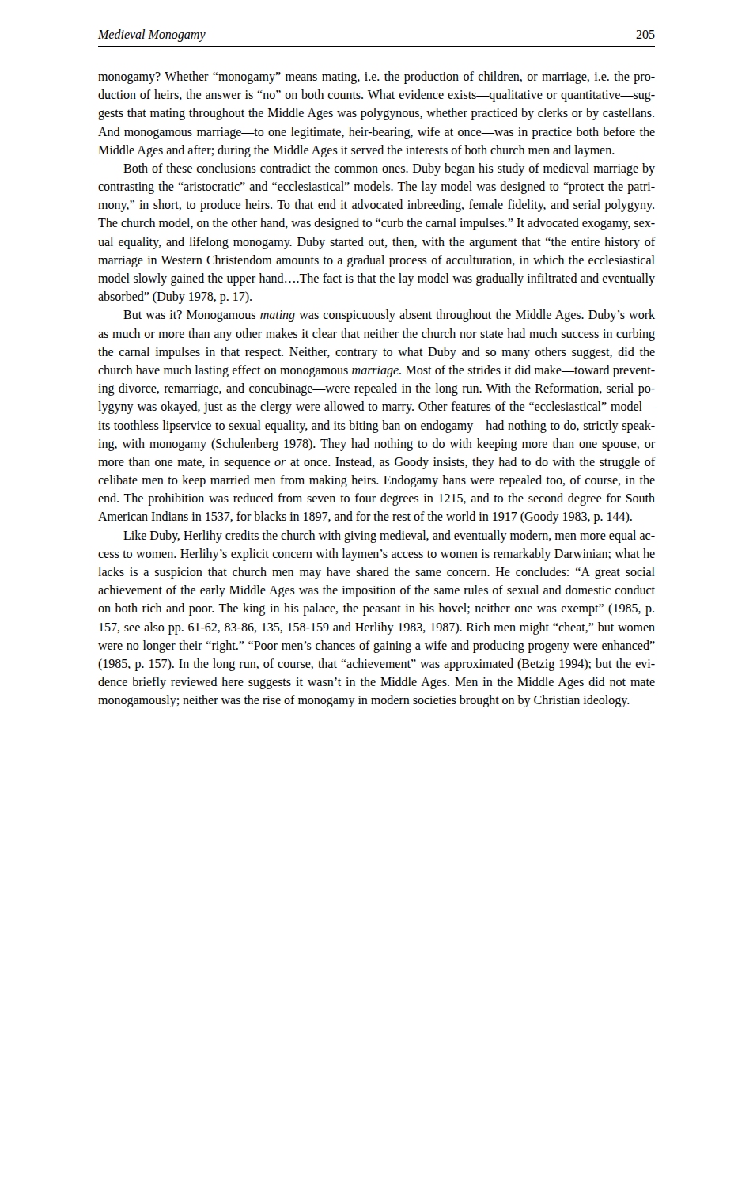Medieval Monogamy 205
monogamy? Whether “monogamy” means mating, i.e. the production of children, or marriage, i.e. the production of heirs, the answer is “no” on both counts. What evidence exists—qualitative or quantitative—suggests that mating throughout the Middle Ages was polygynous, whether practiced by clerks or by castellans. And monogamous marriage—to one legitimate, heir-bearing, wife at once—was in practice both before the Middle Ages and after; during the Middle Ages it served the interests of both church men and laymen.
Both of these conclusions contradict the common ones. Duby began his study of medieval marriage by contrasting the “aristocratic” and “ecclesiastical” models. The lay model was designed to “protect the patrimony,” in short, to produce heirs. To that end it advocated inbreeding, female fidelity, and serial polygyny. The church model, on the other hand, was designed to “curb the carnal impulses.” It advocated exogamy, sexual equality, and lifelong monogamy. Duby started out, then, with the argument that “the entire history of marriage in Western Christendom amounts to a gradual process of acculturation, in which the ecclesiastical model slowly gained the upper hand….The fact is that the lay model was gradually infiltrated and eventually absorbed” (Duby 1978, p. 17).
But was it? Monogamous mating was conspicuously absent throughout the Middle Ages. Duby’s work as much or more than any other makes it clear that neither the church nor state had much success in curbing the carnal impulses in that respect. Neither, contrary to what Duby and so many others suggest, did the church have much lasting effect on monogamous marriage. Most of the strides it did make—toward preventing divorce, remarriage, and concubinage—were repealed in the long run. With the Reformation, serial polygyny was okayed, just as the clergy were allowed to marry. Other features of the “ecclesiastical” model—its toothless lipservice to sexual equality, and its biting ban on endogamy—had nothing to do, strictly speaking, with monogamy (Schulenberg 1978). They had nothing to do with keeping more than one spouse, or more than one mate, in sequence or at once. Instead, as Goody insists, they had to do with the struggle of celibate men to keep married men from making heirs. Endogamy bans were repealed too, of course, in the end. The prohibition was reduced from seven to four degrees in 1215, and to the second degree for South American Indians in 1537, for blacks in 1897, and for the rest of the world in 1917 (Goody 1983, p. 144).
Like Duby, Herlihy credits the church with giving medieval, and eventually modern, men more equal access to women. Herlihy’s explicit concern with laymen’s access to women is remarkably Darwinian; what he lacks is a suspicion that church men may have shared the same concern. He concludes: “A great social achievement of the early Middle Ages was the imposition of the same rules of sexual and domestic conduct on both rich and poor. The king in his palace, the peasant in his hovel; neither one was exempt” (1985, p. 157, see also pp. 61-62, 83-86, 135, 158-159 and Herlihy 1983, 1987). Rich men might “cheat,” but women were no longer their “right.” “Poor men’s chances of gaining a wife and producing progeny were enhanced” (1985, p. 157). In the long run, of course, that “achievement” was approximated (Betzig 1994); but the evidence briefly reviewed here suggests it wasn’t in the Middle Ages. Men in the Middle Ages did not mate monogamously; neither was the rise of monogamy in modern societies brought on by Christian ideology.